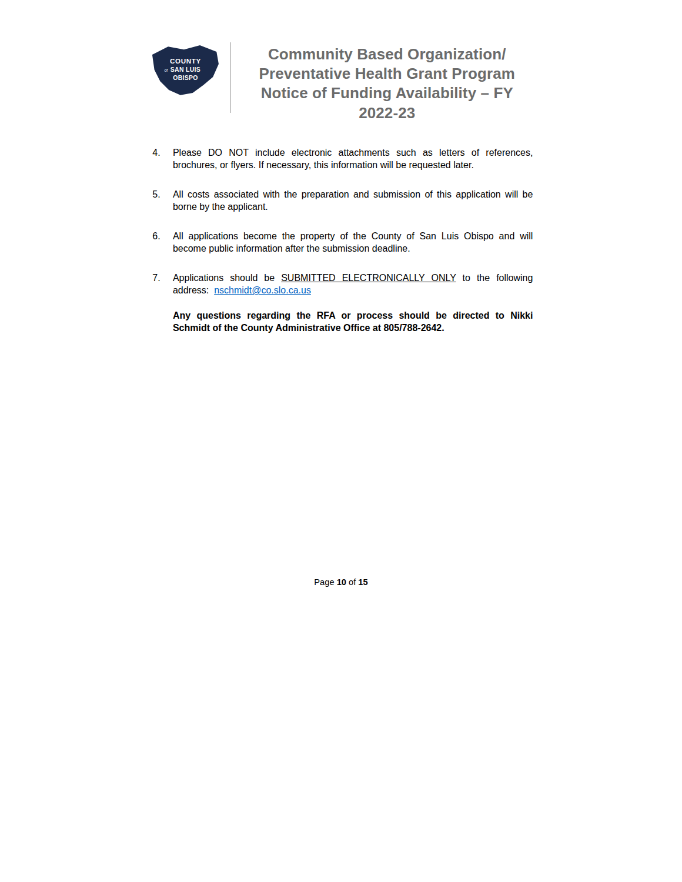COUNTY SAN LUIS OBISPO of
Community Based Organization/
Preventative Health Grant Program
Notice of Funding Availability – FY 2022-23
4. Please DO NOT include electronic attachments such as letters of references, brochures, or flyers. If necessary, this information will be requested later.
5. All costs associated with the preparation and submission of this application will be borne by the applicant.
6. All applications become the property of the County of San Luis Obispo and will become public information after the submission deadline.
7. Applications should be SUBMITTED ELECTRONICALLY ONLY to the following address: nschmidt@co.slo.ca.us
Any questions regarding the RFA or process should be directed to Nikki Schmidt of the County Administrative Office at 805/788-2642.
Page 10 of 15